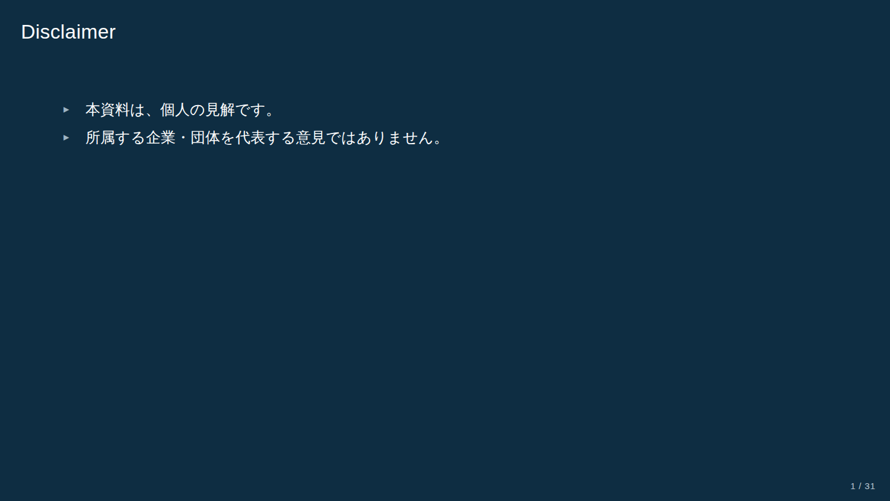Disclaimer
本資料は、個人の見解です。
所属する企業・団体を代表する意見ではありません。
1 / 31